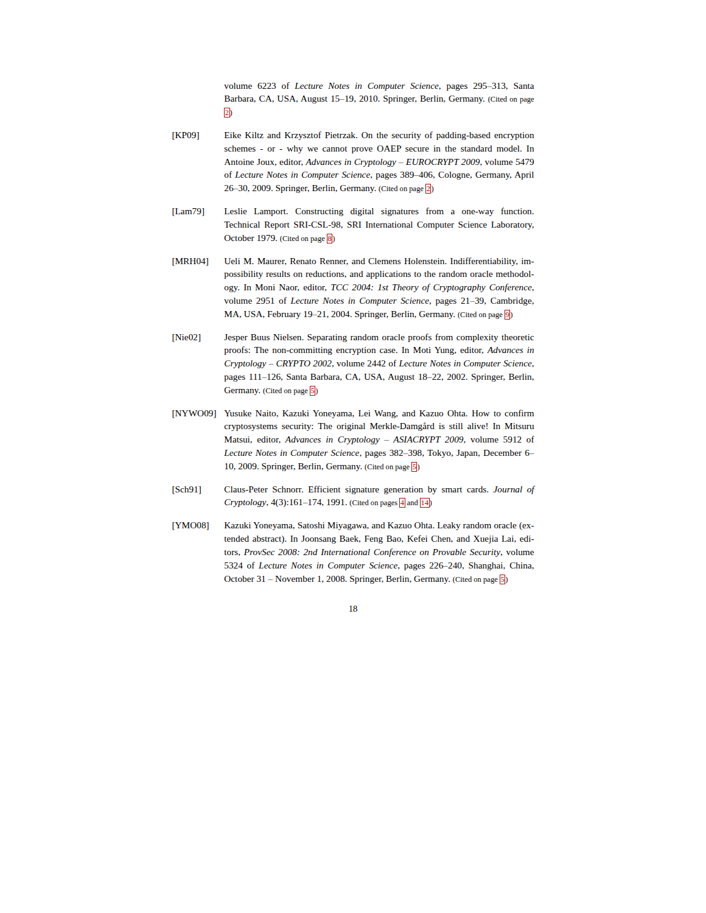volume 6223 of Lecture Notes in Computer Science, pages 295–313, Santa Barbara, CA, USA, August 15–19, 2010. Springer, Berlin, Germany. (Cited on page 2)
[KP09]
Eike Kiltz and Krzysztof Pietrzak. On the security of padding-based encryption schemes - or - why we cannot prove OAEP secure in the standard model. In Antoine Joux, editor, Advances in Cryptology – EUROCRYPT 2009, volume 5479 of Lecture Notes in Computer Science, pages 389–406, Cologne, Germany, April 26–30, 2009. Springer, Berlin, Germany. (Cited on page 2)
[Lam79]
Leslie Lamport. Constructing digital signatures from a one-way function. Technical Report SRI-CSL-98, SRI International Computer Science Laboratory, October 1979. (Cited on page 8)
[MRH04]
Ueli M. Maurer, Renato Renner, and Clemens Holenstein. Indifferentiability, impossibility results on reductions, and applications to the random oracle methodology. In Moni Naor, editor, TCC 2004: 1st Theory of Cryptography Conference, volume 2951 of Lecture Notes in Computer Science, pages 21–39, Cambridge, MA, USA, February 19–21, 2004. Springer, Berlin, Germany. (Cited on page 9)
[Nie02]
Jesper Buus Nielsen. Separating random oracle proofs from complexity theoretic proofs: The non-committing encryption case. In Moti Yung, editor, Advances in Cryptology – CRYPTO 2002, volume 2442 of Lecture Notes in Computer Science, pages 111–126, Santa Barbara, CA, USA, August 18–22, 2002. Springer, Berlin, Germany. (Cited on page 5)
[NYWO09]
Yusuke Naito, Kazuki Yoneyama, Lei Wang, and Kazuo Ohta. How to confirm cryptosystems security: The original Merkle-Damgård is still alive! In Mitsuru Matsui, editor, Advances in Cryptology – ASIACRYPT 2009, volume 5912 of Lecture Notes in Computer Science, pages 382–398, Tokyo, Japan, December 6–10, 2009. Springer, Berlin, Germany. (Cited on page 5)
[Sch91]
Claus-Peter Schnorr. Efficient signature generation by smart cards. Journal of Cryptology, 4(3):161–174, 1991. (Cited on pages 4 and 14)
[YMO08]
Kazuki Yoneyama, Satoshi Miyagawa, and Kazuo Ohta. Leaky random oracle (extended abstract). In Joonsang Baek, Feng Bao, Kefei Chen, and Xuejia Lai, editors, ProvSec 2008: 2nd International Conference on Provable Security, volume 5324 of Lecture Notes in Computer Science, pages 226–240, Shanghai, China, October 31 – November 1, 2008. Springer, Berlin, Germany. (Cited on page 5)
18